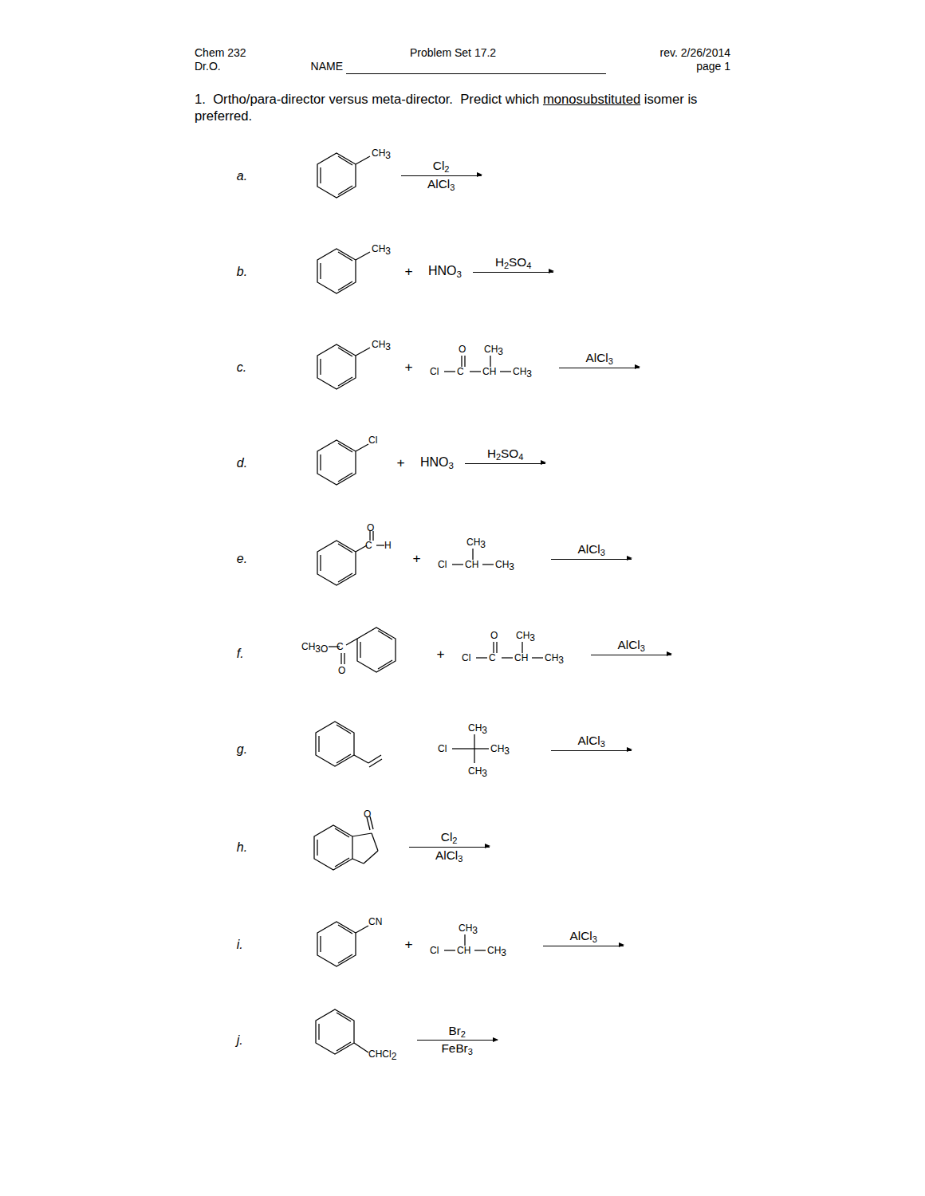Chem 232 Problem Set 17.2 rev. 2/26/2014
Dr.O. NAME page 1
1. Ortho/para-director versus meta-director. Predict which monosubstituted isomer is preferred.
a.
CH3 Cl2 AlCl3
b.
CH3 + HNO3 H2SO4
c.
CH3 + Cl C O CH CH3 CH3 AlCl3
d.
Cl + HNO3 H2SO4
e.
C O H + Cl CH CH3 CH3 AlCl3
f.
CH3O C O + Cl C O CH CH3 CH3 AlCl3
g.
+ Cl CH3 CH3 CH3 AlCl3
h.
O Cl2 AlCl3
i.
CN + Cl CH CH3 CH3 AlCl3
j.
CHCl2 Br2 FeBr3